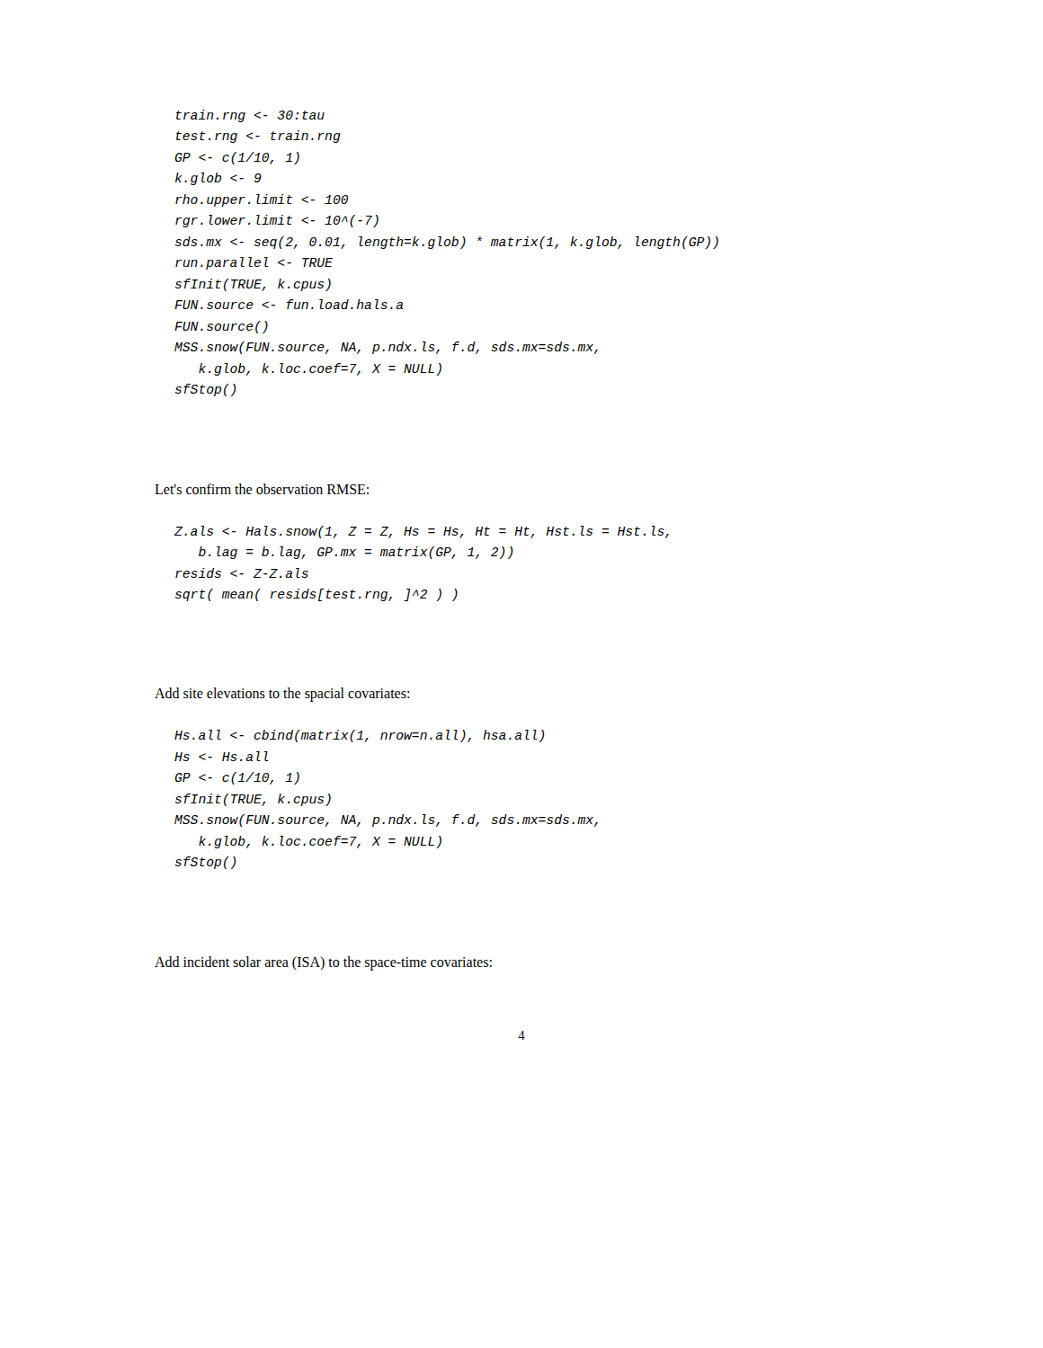train.rng <- 30:tau
test.rng <- train.rng
GP <- c(1/10, 1)
k.glob <- 9
rho.upper.limit <- 100
rgr.lower.limit <- 10^(-7)
sds.mx <- seq(2, 0.01, length=k.glob) * matrix(1, k.glob, length(GP))
run.parallel <- TRUE
sfInit(TRUE, k.cpus)
FUN.source <- fun.load.hals.a
FUN.source()
MSS.snow(FUN.source, NA, p.ndx.ls, f.d, sds.mx=sds.mx,
   k.glob, k.loc.coef=7, X = NULL)
sfStop()
Let's confirm the observation RMSE:
Z.als <- Hals.snow(1, Z = Z, Hs = Hs, Ht = Ht, Hst.ls = Hst.ls,
   b.lag = b.lag, GP.mx = matrix(GP, 1, 2))
resids <- Z-Z.als
sqrt( mean( resids[test.rng, ]^2 ) )
Add site elevations to the spacial covariates:
Hs.all <- cbind(matrix(1, nrow=n.all), hsa.all)
Hs <- Hs.all
GP <- c(1/10, 1)
sfInit(TRUE, k.cpus)
MSS.snow(FUN.source, NA, p.ndx.ls, f.d, sds.mx=sds.mx,
   k.glob, k.loc.coef=7, X = NULL)
sfStop()
Add incident solar area (ISA) to the space-time covariates:
4